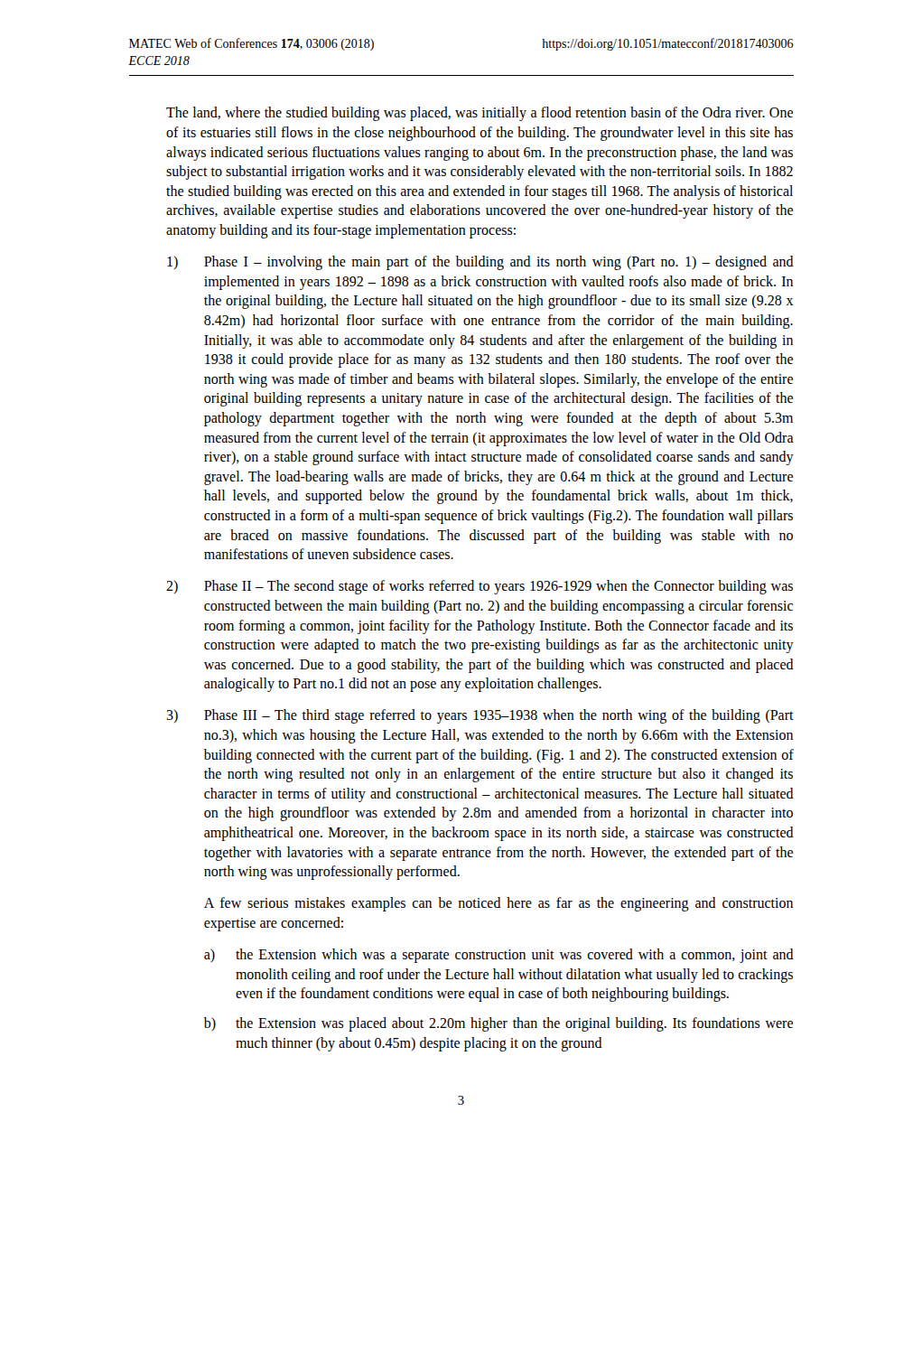MATEC Web of Conferences 174, 03006 (2018)
ECCE 2018
https://doi.org/10.1051/matecconf/201817403006
The land, where the studied building was placed, was initially a flood retention basin of the Odra river. One of its estuaries still flows in the close neighbourhood of the building. The groundwater level in this site has always indicated serious fluctuations values ranging to about 6m. In the preconstruction phase, the land was subject to substantial irrigation works and it was considerably elevated with the non-territorial soils. In 1882 the studied building was erected on this area and extended in four stages till 1968. The analysis of historical archives, available expertise studies and elaborations uncovered the over one-hundred-year history of the anatomy building and its four-stage implementation process:
1)
Phase I – involving the main part of the building and its north wing (Part no. 1) – designed and implemented in years 1892 – 1898 as a brick construction with vaulted roofs also made of brick. In the original building, the Lecture hall situated on the high groundfloor - due to its small size (9.28 x 8.42m) had horizontal floor surface with one entrance from the corridor of the main building. Initially, it was able to accommodate only 84 students and after the enlargement of the building in 1938 it could provide place for as many as 132 students and then 180 students. The roof over the north wing was made of timber and beams with bilateral slopes. Similarly, the envelope of the entire original building represents a unitary nature in case of the architectural design. The facilities of the pathology department together with the north wing were founded at the depth of about 5.3m measured from the current level of the terrain (it approximates the low level of water in the Old Odra river), on a stable ground surface with intact structure made of consolidated coarse sands and sandy gravel. The load-bearing walls are made of bricks, they are 0.64 m thick at the ground and Lecture hall levels, and supported below the ground by the foundamental brick walls, about 1m thick, constructed in a form of a multi-span sequence of brick vaultings (Fig.2). The foundation wall pillars are braced on massive foundations. The discussed part of the building was stable with no manifestations of uneven subsidence cases.
2)
Phase II – The second stage of works referred to years 1926-1929 when the Connector building was constructed between the main building (Part no. 2) and the building encompassing a circular forensic room forming a common, joint facility for the Pathology Institute. Both the Connector facade and its construction were adapted to match the two pre-existing buildings as far as the architectonic unity was concerned. Due to a good stability, the part of the building which was constructed and placed analogically to Part no.1 did not an pose any exploitation challenges.
3)
Phase III – The third stage referred to years 1935–1938 when the north wing of the building (Part no.3), which was housing the Lecture Hall, was extended to the north by 6.66m with the Extension building connected with the current part of the building. (Fig. 1 and 2). The constructed extension of the north wing resulted not only in an enlargement of the entire structure but also it changed its character in terms of utility and constructional – architectonical measures. The Lecture hall situated on the high groundfloor was extended by 2.8m and amended from a horizontal in character into amphitheatrical one. Moreover, in the backroom space in its north side, a staircase was constructed together with lavatories with a separate entrance from the north. However, the extended part of the north wing was unprofessionally performed.
A few serious mistakes examples can be noticed here as far as the engineering and construction expertise are concerned:
a) the Extension which was a separate construction unit was covered with a common, joint and monolith ceiling and roof under the Lecture hall without dilatation what usually led to crackings even if the foundament conditions were equal in case of both neighbouring buildings.
b) the Extension was placed about 2.20m higher than the original building. Its foundations were much thinner (by about 0.45m) despite placing it on the ground
3